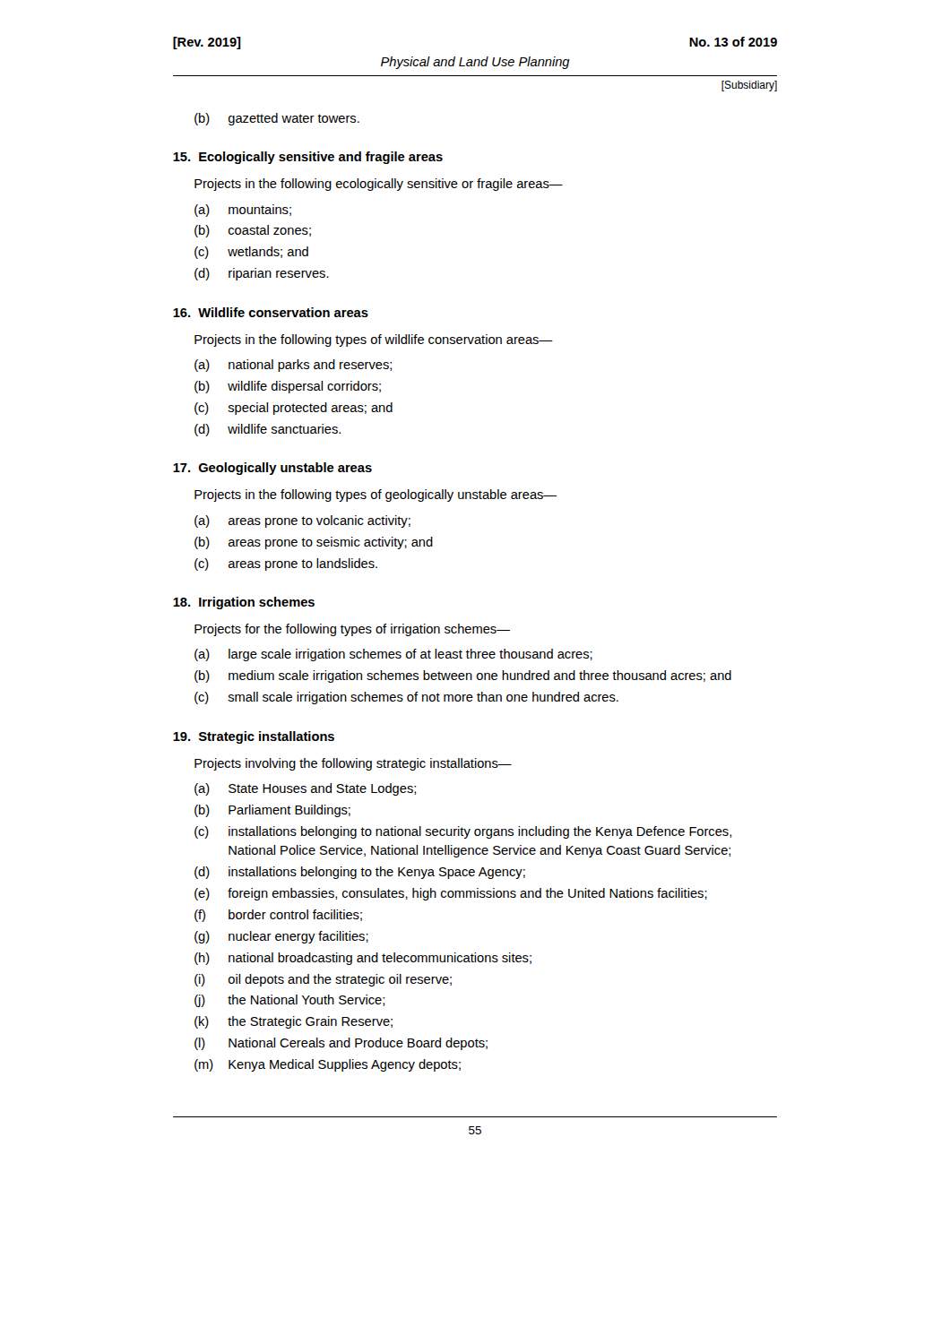[Rev. 2019]
No. 13 of 2019
Physical and Land Use Planning
[Subsidiary]
(b) gazetted water towers.
15. Ecologically sensitive and fragile areas
Projects in the following ecologically sensitive or fragile areas—
(a) mountains;
(b) coastal zones;
(c) wetlands; and
(d) riparian reserves.
16. Wildlife conservation areas
Projects in the following types of wildlife conservation areas—
(a) national parks and reserves;
(b) wildlife dispersal corridors;
(c) special protected areas; and
(d) wildlife sanctuaries.
17. Geologically unstable areas
Projects in the following types of geologically unstable areas—
(a) areas prone to volcanic activity;
(b) areas prone to seismic activity; and
(c) areas prone to landslides.
18. Irrigation schemes
Projects for the following types of irrigation schemes—
(a) large scale irrigation schemes of at least three thousand acres;
(b) medium scale irrigation schemes between one hundred and three thousand acres; and
(c) small scale irrigation schemes of not more than one hundred acres.
19. Strategic installations
Projects involving the following strategic installations—
(a) State Houses and State Lodges;
(b) Parliament Buildings;
(c) installations belonging to national security organs including the Kenya Defence Forces, National Police Service, National Intelligence Service and Kenya Coast Guard Service;
(d) installations belonging to the Kenya Space Agency;
(e) foreign embassies, consulates, high commissions and the United Nations facilities;
(f) border control facilities;
(g) nuclear energy facilities;
(h) national broadcasting and telecommunications sites;
(i) oil depots and the strategic oil reserve;
(j) the National Youth Service;
(k) the Strategic Grain Reserve;
(l) National Cereals and Produce Board depots;
(m) Kenya Medical Supplies Agency depots;
55